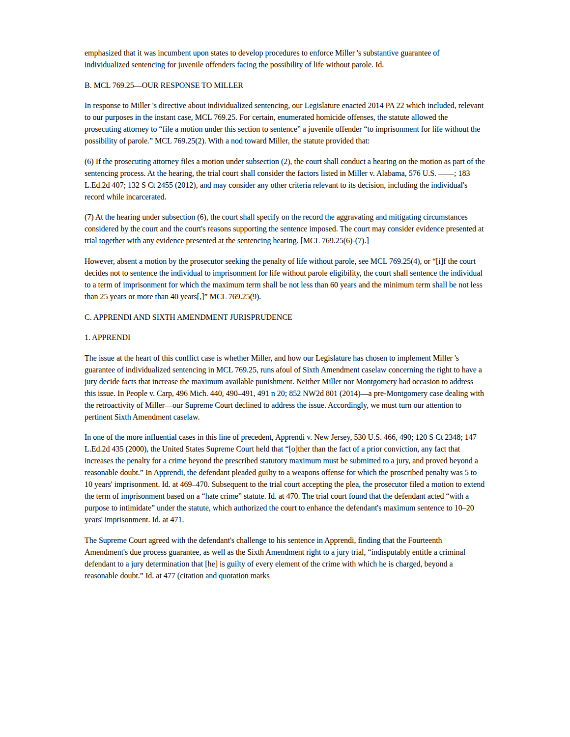emphasized that it was incumbent upon states to develop procedures to enforce Miller 's substantive guarantee of individualized sentencing for juvenile offenders facing the possibility of life without parole. Id.
B. MCL 769.25—OUR RESPONSE TO MILLER
In response to Miller 's directive about individualized sentencing, our Legislature enacted 2014 PA 22 which included, relevant to our purposes in the instant case, MCL 769.25. For certain, enumerated homicide offenses, the statute allowed the prosecuting attorney to “file a motion under this section to sentence” a juvenile offender “to imprisonment for life without the possibility of parole.” MCL 769.25(2). With a nod toward Miller, the statute provided that:
(6) If the prosecuting attorney files a motion under subsection (2), the court shall conduct a hearing on the motion as part of the sentencing process. At the hearing, the trial court shall consider the factors listed in Miller v. Alabama, 576 U.S. ––––; 183 L.Ed.2d 407; 132 S Ct 2455 (2012), and may consider any other criteria relevant to its decision, including the individual's record while incarcerated.
(7) At the hearing under subsection (6), the court shall specify on the record the aggravating and mitigating circumstances considered by the court and the court's reasons supporting the sentence imposed. The court may consider evidence presented at trial together with any evidence presented at the sentencing hearing. [MCL 769.25(6)-(7).]
However, absent a motion by the prosecutor seeking the penalty of life without parole, see MCL 769.25(4), or “[i]f the court decides not to sentence the individual to imprisonment for life without parole eligibility, the court shall sentence the individual to a term of imprisonment for which the maximum term shall be not less than 60 years and the minimum term shall be not less than 25 years or more than 40 years[,]” MCL 769.25(9).
C. APPRENDI AND SIXTH AMENDMENT JURISPRUDENCE
1. APPRENDI
The issue at the heart of this conflict case is whether Miller, and how our Legislature has chosen to implement Miller 's guarantee of individualized sentencing in MCL 769.25, runs afoul of Sixth Amendment caselaw concerning the right to have a jury decide facts that increase the maximum available punishment. Neither Miller nor Montgomery had occasion to address this issue. In People v. Carp, 496 Mich. 440, 490–491, 491 n 20; 852 NW2d 801 (2014)—a pre-Montgomery case dealing with the retroactivity of Miller—our Supreme Court declined to address the issue. Accordingly, we must turn our attention to pertinent Sixth Amendment caselaw.
In one of the more influential cases in this line of precedent, Apprendi v. New Jersey, 530 U.S. 466, 490; 120 S Ct 2348; 147 L.Ed.2d 435 (2000), the United States Supreme Court held that “[o]ther than the fact of a prior conviction, any fact that increases the penalty for a crime beyond the prescribed statutory maximum must be submitted to a jury, and proved beyond a reasonable doubt.” In Apprendi, the defendant pleaded guilty to a weapons offense for which the proscribed penalty was 5 to 10 years' imprisonment. Id. at 469–470. Subsequent to the trial court accepting the plea, the prosecutor filed a motion to extend the term of imprisonment based on a “hate crime” statute. Id. at 470. The trial court found that the defendant acted “with a purpose to intimidate” under the statute, which authorized the court to enhance the defendant's maximum sentence to 10–20 years' imprisonment. Id. at 471.
The Supreme Court agreed with the defendant's challenge to his sentence in Apprendi, finding that the Fourteenth Amendment's due process guarantee, as well as the Sixth Amendment right to a jury trial, “indisputably entitle a criminal defendant to a jury determination that [he] is guilty of every element of the crime with which he is charged, beyond a reasonable doubt.” Id. at 477 (citation and quotation marks